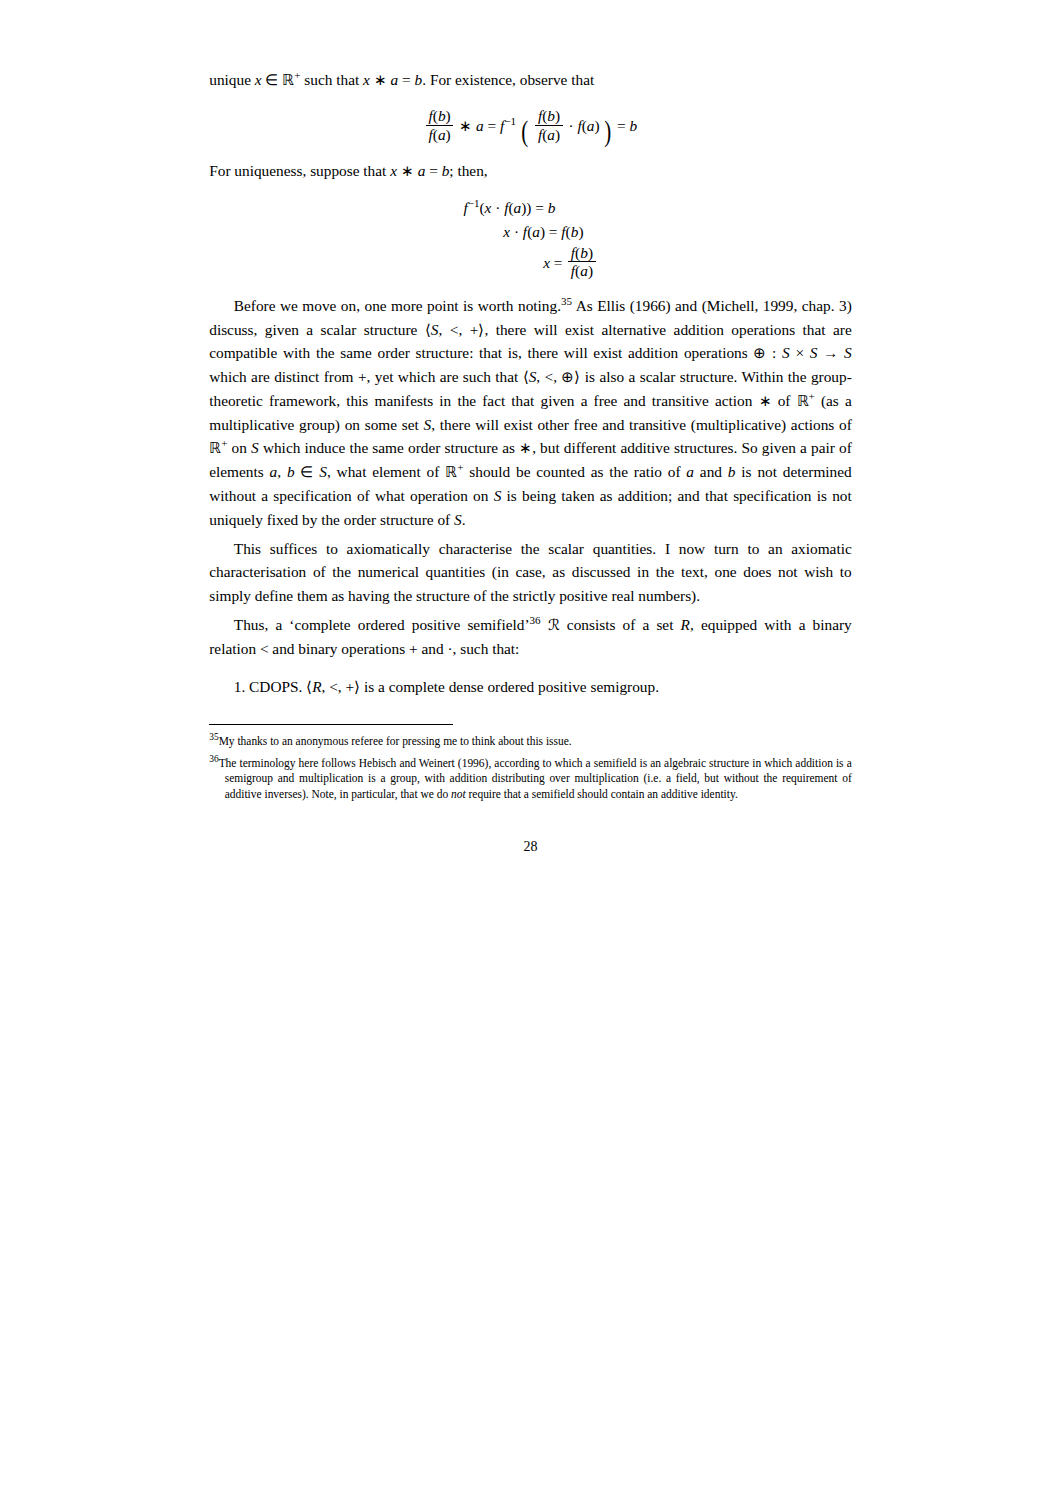unique x ∈ ℝ+ such that x ∗ a = b. For existence, observe that
f(b) f(a) ∗ a = f−1 ( f(b) f(a) · f(a) ) = b
For uniqueness, suppose that x ∗ a = b; then,
f−1(x · f(a)) = b x · f(a) = f(b) x = f(b) f(a)
Before we move on, one more point is worth noting.35 As Ellis (1966) and (Michell, 1999, chap. 3) discuss, given a scalar structure ⟨S, <, +⟩, there will exist alternative addition operations that are compatible with the same order structure: that is, there will exist addition operations ⊕ : S × S → S which are distinct from +, yet which are such that ⟨S, <, ⊕⟩ is also a scalar structure. Within the group-theoretic framework, this manifests in the fact that given a free and transitive action ∗ of ℝ+ (as a multiplicative group) on some set S, there will exist other free and transitive (multiplicative) actions of ℝ+ on S which induce the same order structure as ∗, but different additive structures. So given a pair of elements a, b ∈ S, what element of ℝ+ should be counted as the ratio of a and b is not determined without a specification of what operation on S is being taken as addition; and that specification is not uniquely fixed by the order structure of S.
This suffices to axiomatically characterise the scalar quantities. I now turn to an axiomatic characterisation of the numerical quantities (in case, as discussed in the text, one does not wish to simply define them as having the structure of the strictly positive real numbers).
Thus, a ‘complete ordered positive semifield’36 ℛ consists of a set R, equipped with a binary relation < and binary operations + and ·, such that:
CDOPS. ⟨R, <, +⟩ is a complete dense ordered positive semigroup.
35 My thanks to an anonymous referee for pressing me to think about this issue.
36 The terminology here follows Hebisch and Weinert (1996), according to which a semifield is an algebraic structure in which addition is a semigroup and multiplication is a group, with addition distributing over multiplication (i.e. a field, but without the requirement of additive inverses). Note, in particular, that we do not require that a semifield should contain an additive identity.
28